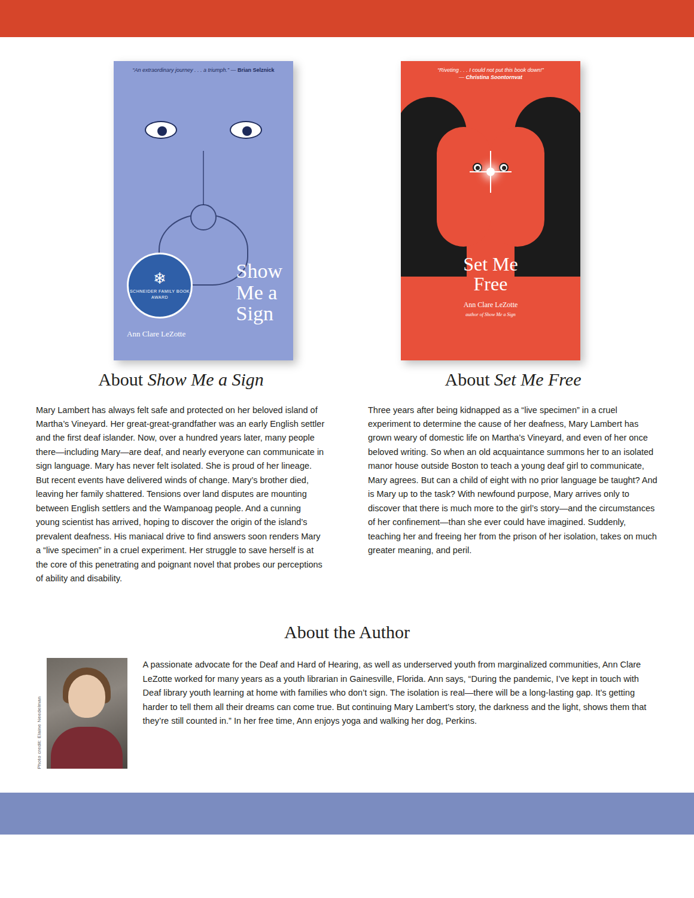“An extraordinary journey . . . a triumph.” — Brian Selznick
❄ SCHNEIDER FAMILY BOOK AWARD
Show
Me a
Sign
Ann Clare LeZotte
“Riveting . . . I could not put this book down!”
— Christina Soontornvat
Set Me
Free
Ann Clare LeZotteauthor of Show Me a Sign
About Show Me a Sign
Mary Lambert has always felt safe and protected on her beloved island of Martha’s Vineyard. Her great-great-grandfather was an early English settler and the first deaf islander. Now, over a hundred years later, many people there—including Mary—are deaf, and nearly everyone can communicate in sign language. Mary has never felt isolated. She is proud of her lineage. But recent events have delivered winds of change. Mary’s brother died, leaving her family shattered. Tensions over land disputes are mounting between English settlers and the Wampanoag people. And a cunning young scientist has arrived, hoping to discover the origin of the island’s prevalent deafness. His maniacal drive to find answers soon renders Mary a “live specimen” in a cruel experiment. Her struggle to save herself is at the core of this penetrating and poignant novel that probes our perceptions of ability and disability.
About Set Me Free
Three years after being kidnapped as a “live specimen” in a cruel experiment to determine the cause of her deafness, Mary Lambert has grown weary of domestic life on Martha’s Vineyard, and even of her once beloved writing. So when an old acquaintance summons her to an isolated manor house outside Boston to teach a young deaf girl to communicate, Mary agrees. But can a child of eight with no prior language be taught? And is Mary up to the task? With newfound purpose, Mary arrives only to discover that there is much more to the girl’s story—and the circumstances of her confinement—than she ever could have imagined. Suddenly, teaching her and freeing her from the prison of her isolation, takes on much greater meaning, and peril.
About the Author
Photo credit: Elaine Needelman
A passionate advocate for the Deaf and Hard of Hearing, as well as underserved youth from marginalized communities, Ann Clare LeZotte worked for many years as a youth librarian in Gainesville, Florida. Ann says, “During the pandemic, I’ve kept in touch with Deaf library youth learning at home with families who don’t sign. The isolation is real—there will be a long-lasting gap. It’s getting harder to tell them all their dreams can come true. But continuing Mary Lambert’s story, the darkness and the light, shows them that they’re still counted in.” In her free time, Ann enjoys yoga and walking her dog, Perkins.